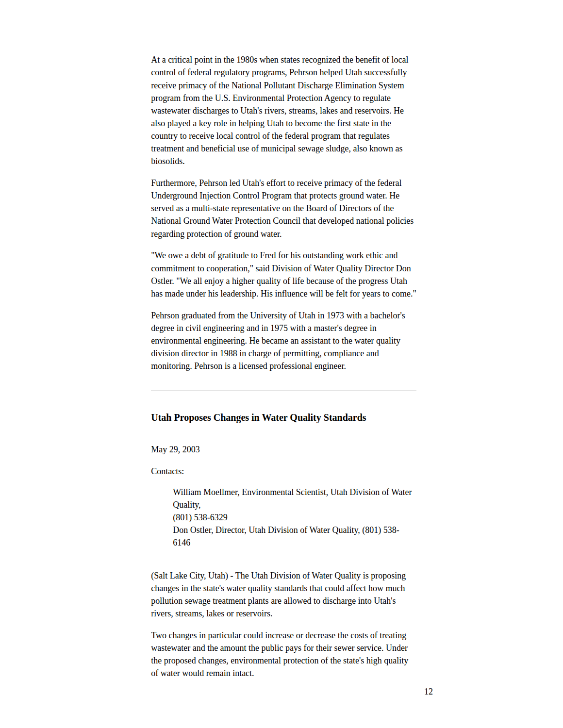At a critical point in the 1980s when states recognized the benefit of local control of federal regulatory programs, Pehrson helped Utah successfully receive primacy of the National Pollutant Discharge Elimination System program from the U.S. Environmental Protection Agency to regulate wastewater discharges to Utah's rivers, streams, lakes and reservoirs. He also played a key role in helping Utah to become the first state in the country to receive local control of the federal program that regulates treatment and beneficial use of municipal sewage sludge, also known as biosolids.
Furthermore, Pehrson led Utah's effort to receive primacy of the federal Underground Injection Control Program that protects ground water. He served as a multi-state representative on the Board of Directors of the National Ground Water Protection Council that developed national policies regarding protection of ground water.
"We owe a debt of gratitude to Fred for his outstanding work ethic and commitment to cooperation," said Division of Water Quality Director Don Ostler. "We all enjoy a higher quality of life because of the progress Utah has made under his leadership. His influence will be felt for years to come."
Pehrson graduated from the University of Utah in 1973 with a bachelor's degree in civil engineering and in 1975 with a master's degree in environmental engineering. He became an assistant to the water quality division director in 1988 in charge of permitting, compliance and monitoring. Pehrson is a licensed professional engineer.
Utah Proposes Changes in Water Quality Standards
May 29, 2003
Contacts:
William Moellmer, Environmental Scientist, Utah Division of Water Quality,
(801) 538-6329
Don Ostler, Director, Utah Division of Water Quality, (801) 538-6146
(Salt Lake City, Utah) - The Utah Division of Water Quality is proposing changes in the state's water quality standards that could affect how much pollution sewage treatment plants are allowed to discharge into Utah's rivers, streams, lakes or reservoirs.
Two changes in particular could increase or decrease the costs of treating wastewater and the amount the public pays for their sewer service. Under the proposed changes, environmental protection of the state's high quality of water would remain intact.
12